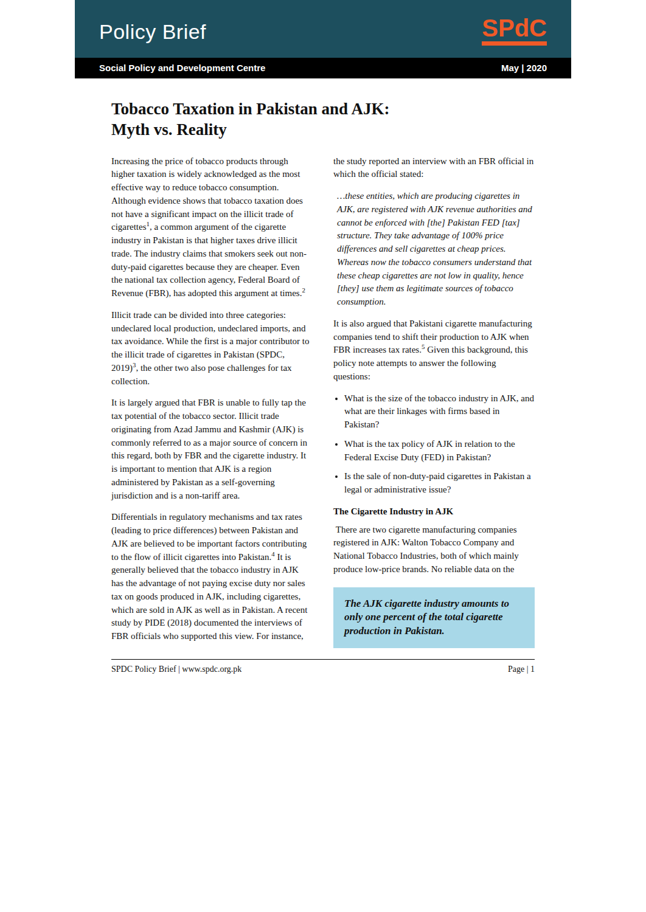Policy Brief
SPdC
Social Policy and Development Centre May | 2020
Tobacco Taxation in Pakistan and AJK:
Myth vs. Reality
Increasing the price of tobacco products through higher taxation is widely acknowledged as the most effective way to reduce tobacco consumption. Although evidence shows that tobacco taxation does not have a significant impact on the illicit trade of cigarettes1, a common argument of the cigarette industry in Pakistan is that higher taxes drive illicit trade. The industry claims that smokers seek out non-duty-paid cigarettes because they are cheaper. Even the national tax collection agency, Federal Board of Revenue (FBR), has adopted this argument at times.2
Illicit trade can be divided into three categories: undeclared local production, undeclared imports, and tax avoidance. While the first is a major contributor to the illicit trade of cigarettes in Pakistan (SPDC, 2019)3, the other two also pose challenges for tax collection.
It is largely argued that FBR is unable to fully tap the tax potential of the tobacco sector. Illicit trade originating from Azad Jammu and Kashmir (AJK) is commonly referred to as a major source of concern in this regard, both by FBR and the cigarette industry. It is important to mention that AJK is a region administered by Pakistan as a self-governing jurisdiction and is a non-tariff area.
Differentials in regulatory mechanisms and tax rates (leading to price differences) between Pakistan and AJK are believed to be important factors contributing to the flow of illicit cigarettes into Pakistan.4 It is generally believed that the tobacco industry in AJK has the advantage of not paying excise duty nor sales tax on goods produced in AJK, including cigarettes, which are sold in AJK as well as in Pakistan. A recent study by PIDE (2018) documented the interviews of FBR officials who supported this view. For instance, the study reported an interview with an FBR official in which the official stated:
…these entities, which are producing cigarettes in AJK, are registered with AJK revenue authorities and cannot be enforced with [the] Pakistan FED [tax] structure. They take advantage of 100% price differences and sell cigarettes at cheap prices. Whereas now the tobacco consumers understand that these cheap cigarettes are not low in quality, hence [they] use them as legitimate sources of tobacco consumption.
It is also argued that Pakistani cigarette manufacturing companies tend to shift their production to AJK when FBR increases tax rates.5 Given this background, this policy note attempts to answer the following questions:
What is the size of the tobacco industry in AJK, and what are their linkages with firms based in Pakistan?
What is the tax policy of AJK in relation to the Federal Excise Duty (FED) in Pakistan?
Is the sale of non-duty-paid cigarettes in Pakistan a legal or administrative issue?
The Cigarette Industry in AJK
There are two cigarette manufacturing companies registered in AJK: Walton Tobacco Company and National Tobacco Industries, both of which mainly produce low-price brands. No reliable data on the
The AJK cigarette industry amounts to only one percent of the total cigarette production in Pakistan.
SPDC Policy Brief | www.spdc.org.pk Page | 1